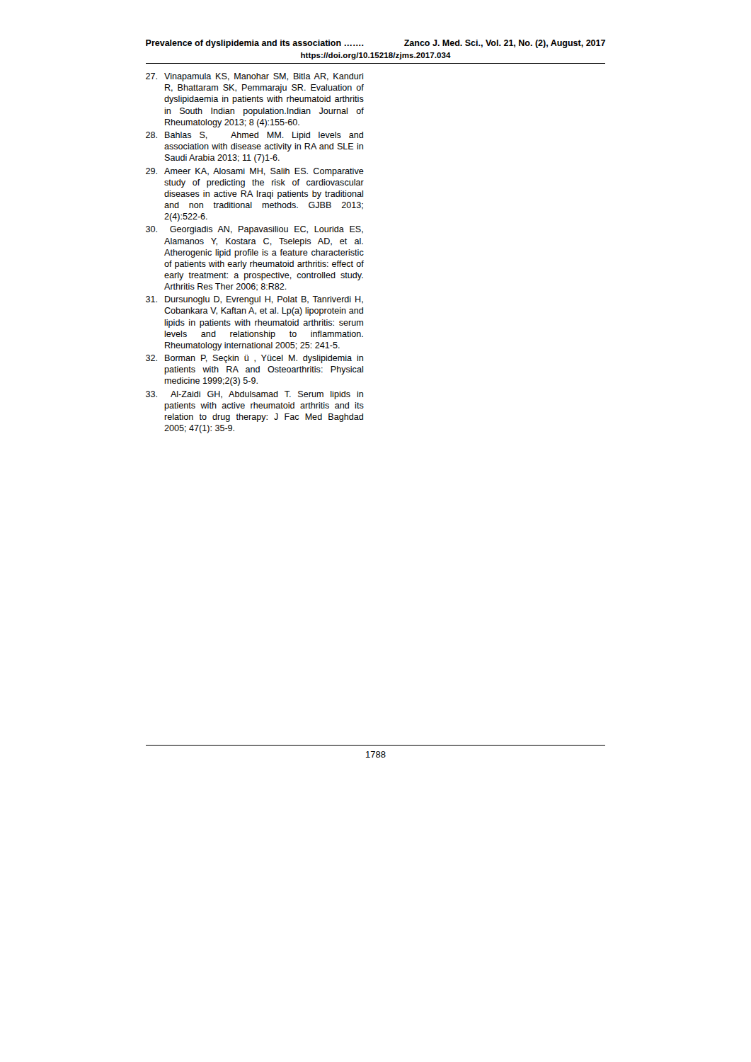Prevalence of dyslipidemia and its association …….
Zanco J. Med. Sci., Vol. 21, No. (2), August, 2017
https://doi.org/10.15218/zjms.2017.034
27. Vinapamula KS, Manohar SM, Bitla AR, Kanduri R, Bhattaram SK, Pemmaraju SR. Evaluation of dyslipidaemia in patients with rheumatoid arthritis in South Indian population.Indian Journal of Rheumatology 2013; 8 (4):155-60.
28. Bahlas S, Ahmed MM. Lipid levels and association with disease activity in RA and SLE in Saudi Arabia 2013; 11 (7)1-6.
29. Ameer KA, Alosami MH, Salih ES. Comparative study of predicting the risk of cardiovascular diseases in active RA Iraqi patients by traditional and non traditional methods. GJBB 2013; 2(4):522-6.
30. Georgiadis AN, Papavasiliou EC, Lourida ES, Alamanos Y, Kostara C, Tselepis AD, et al. Atherogenic lipid profile is a feature characteristic of patients with early rheumatoid arthritis: effect of early treatment: a prospective, controlled study. Arthritis Res Ther 2006; 8:R82.
31. Dursunoglu D, Evrengul H, Polat B, Tanriverdi H, Cobankara V, Kaftan A, et al. Lp(a) lipoprotein and lipids in patients with rheumatoid arthritis: serum levels and relationship to inflammation. Rheumatology international 2005; 25: 241-5.
32. Borman P, Seçkin ü , Yücel M. dyslipidemia in patients with RA and Osteoarthritis: Physical medicine 1999;2(3) 5-9.
33. Al-Zaidi GH, Abdulsamad T. Serum lipids in patients with active rheumatoid arthritis and its relation to drug therapy: J Fac Med Baghdad 2005; 47(1): 35-9.
1788